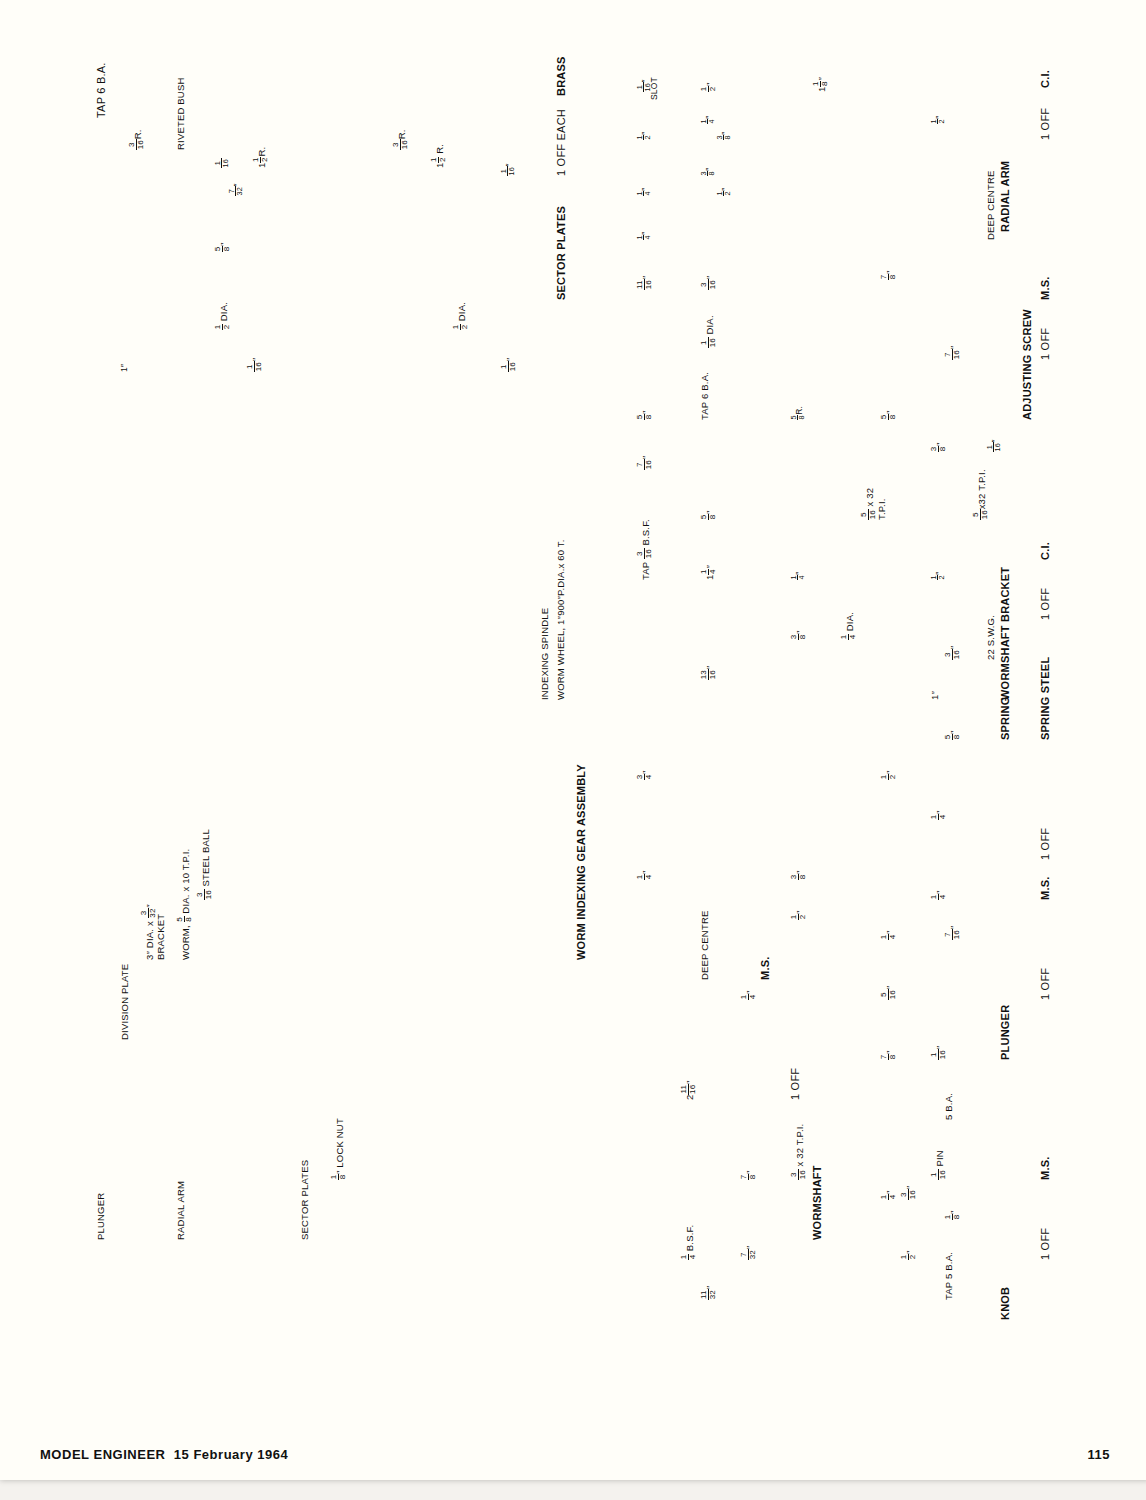TAP 6 B.A.
316 R.
RIVETED BUSH
116
732
112 R.
58
12 DIA.
116
1
316 R.
112 R.
116
12 DIA.
116
BRASS
1 OFF EACH
SECTOR PLATES
C.I.
1 OFF
RADIAL ARM
116
SLOT
12
118
14
38
12
12
38
14
12
14
1116
316
78
116 DIA.
M.S.
1 OFF
ADJUSTING SCREW
DEEP CENTRE
716
38
116
516x32 T.P.I.
TAP 6 B.A.
58 R.
58
58
716
58
C.I.
1 OFF
WORMSHAFT BRACKET
516 x 32
T.P.I.
TAP 316 B.S.F.
114
14
12
38
14 DIA.
1316
34
1
12
14
14
38
12
SPRING STEEL
1 OFF
22 S.W.G.
316
58
SPRING
M.S.
1 OFF
PLUNGER
14
716
14
516
78
116
5 B.A.
M.S.
1 OFF
WORMSHAFT
DEEP CENTRE
14
21116
78
316 x 32 T.P.I.
14 B.S.F.
732
1132
M.S.
1 OFF
KNOB
116 PIN
14
316
18
12
TAP 5 B.A.
WORM INDEXING GEAR ASSEMBLY
INDEXING SPINDLE
WORM WHEEL, 1″900″P.DIA.x 60 T.
316 STEEL BALL
WORM, 58 DIA. x 10 T.P.I.
BRACKET
3″ DIA. x 332″
DIVISION PLATE
PLUNGER
RADIAL ARM
SECTOR PLATES
18″ LOCK NUT
MODEL ENGINEER 15 February 1964
115